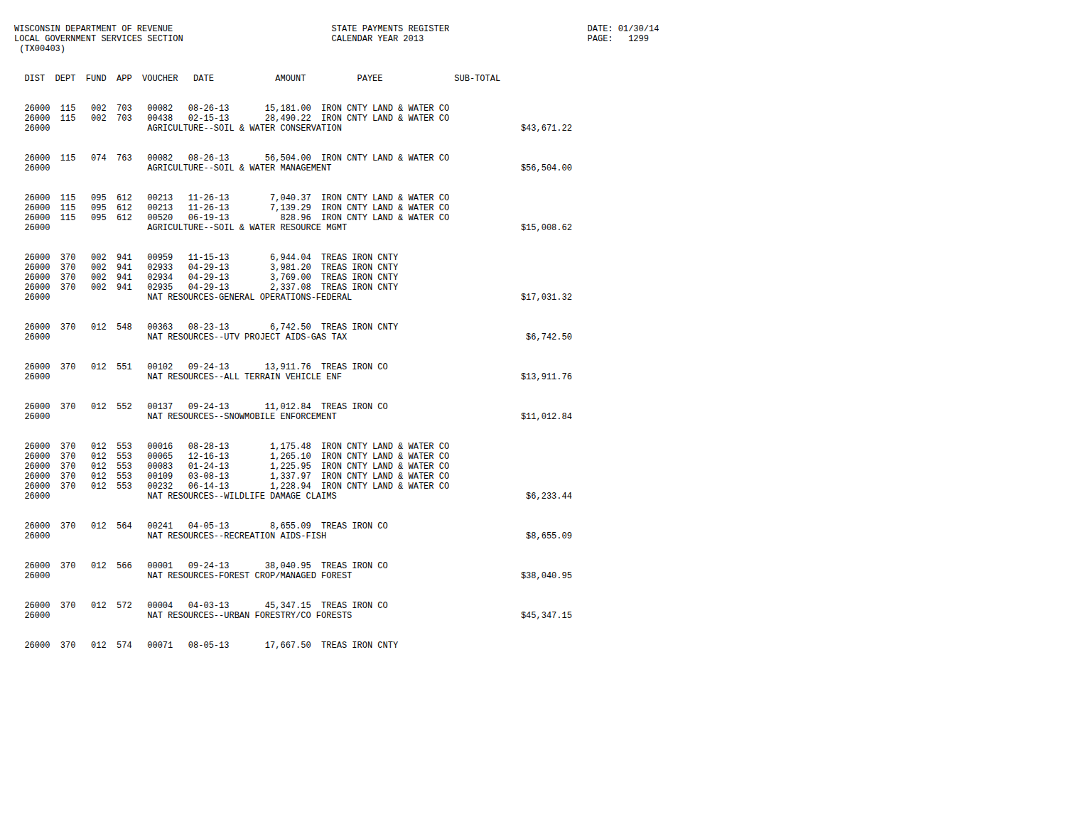WISCONSIN DEPARTMENT OF REVENUE STATE PAYMENTS REGISTER DATE: 01/30/14 LOCAL GOVERNMENT SERVICES SECTION CALENDAR YEAR 2013 PAGE: 1299 (TX00403) DIST DEPT FUND APP VOUCHER DATE AMOUNT PAYEE SUB-TOTAL 26000 115 002 703 00082 08-26-13 15,181.00 IRON CNTY LAND & WATER CO 26000 115 002 703 00438 02-15-13 28,490.22 IRON CNTY LAND & WATER CO 26000 AGRICULTURE--SOIL & WATER CONSERVATION $43,671.22 26000 115 074 763 00082 08-26-13 56,504.00 IRON CNTY LAND & WATER CO 26000 AGRICULTURE--SOIL & WATER MANAGEMENT $56,504.00 26000 115 095 612 00213 11-26-13 7,040.37 IRON CNTY LAND & WATER CO 26000 115 095 612 00213 11-26-13 7,139.29 IRON CNTY LAND & WATER CO 26000 115 095 612 00520 06-19-13 828.96 IRON CNTY LAND & WATER CO 26000 AGRICULTURE--SOIL & WATER RESOURCE MGMT $15,008.62 26000 370 002 941 00959 11-15-13 6,944.04 TREAS IRON CNTY 26000 370 002 941 02933 04-29-13 3,981.20 TREAS IRON CNTY 26000 370 002 941 02934 04-29-13 3,769.00 TREAS IRON CNTY 26000 370 002 941 02935 04-29-13 2,337.08 TREAS IRON CNTY 26000 NAT RESOURCES-GENERAL OPERATIONS-FEDERAL $17,031.32 26000 370 012 548 00363 08-23-13 6,742.50 TREAS IRON CNTY 26000 NAT RESOURCES--UTV PROJECT AIDS-GAS TAX $6,742.50 26000 370 012 551 00102 09-24-13 13,911.76 TREAS IRON CO 26000 NAT RESOURCES--ALL TERRAIN VEHICLE ENF $13,911.76 26000 370 012 552 00137 09-24-13 11,012.84 TREAS IRON CO 26000 NAT RESOURCES--SNOWMOBILE ENFORCEMENT $11,012.84 26000 370 012 553 00016 08-28-13 1,175.48 IRON CNTY LAND & WATER CO 26000 370 012 553 00065 12-16-13 1,265.10 IRON CNTY LAND & WATER CO 26000 370 012 553 00083 01-24-13 1,225.95 IRON CNTY LAND & WATER CO 26000 370 012 553 00109 03-08-13 1,337.97 IRON CNTY LAND & WATER CO 26000 370 012 553 00232 06-14-13 1,228.94 IRON CNTY LAND & WATER CO 26000 NAT RESOURCES--WILDLIFE DAMAGE CLAIMS $6,233.44 26000 370 012 564 00241 04-05-13 8,655.09 TREAS IRON CO 26000 NAT RESOURCES--RECREATION AIDS-FISH $8,655.09 26000 370 012 566 00001 09-24-13 38,040.95 TREAS IRON CO 26000 NAT RESOURCES-FOREST CROP/MANAGED FOREST $38,040.95 26000 370 012 572 00004 04-03-13 45,347.15 TREAS IRON CO 26000 NAT RESOURCES--URBAN FORESTRY/CO FORESTS $45,347.15 26000 370 012 574 00071 08-05-13 17,667.50 TREAS IRON CNTY